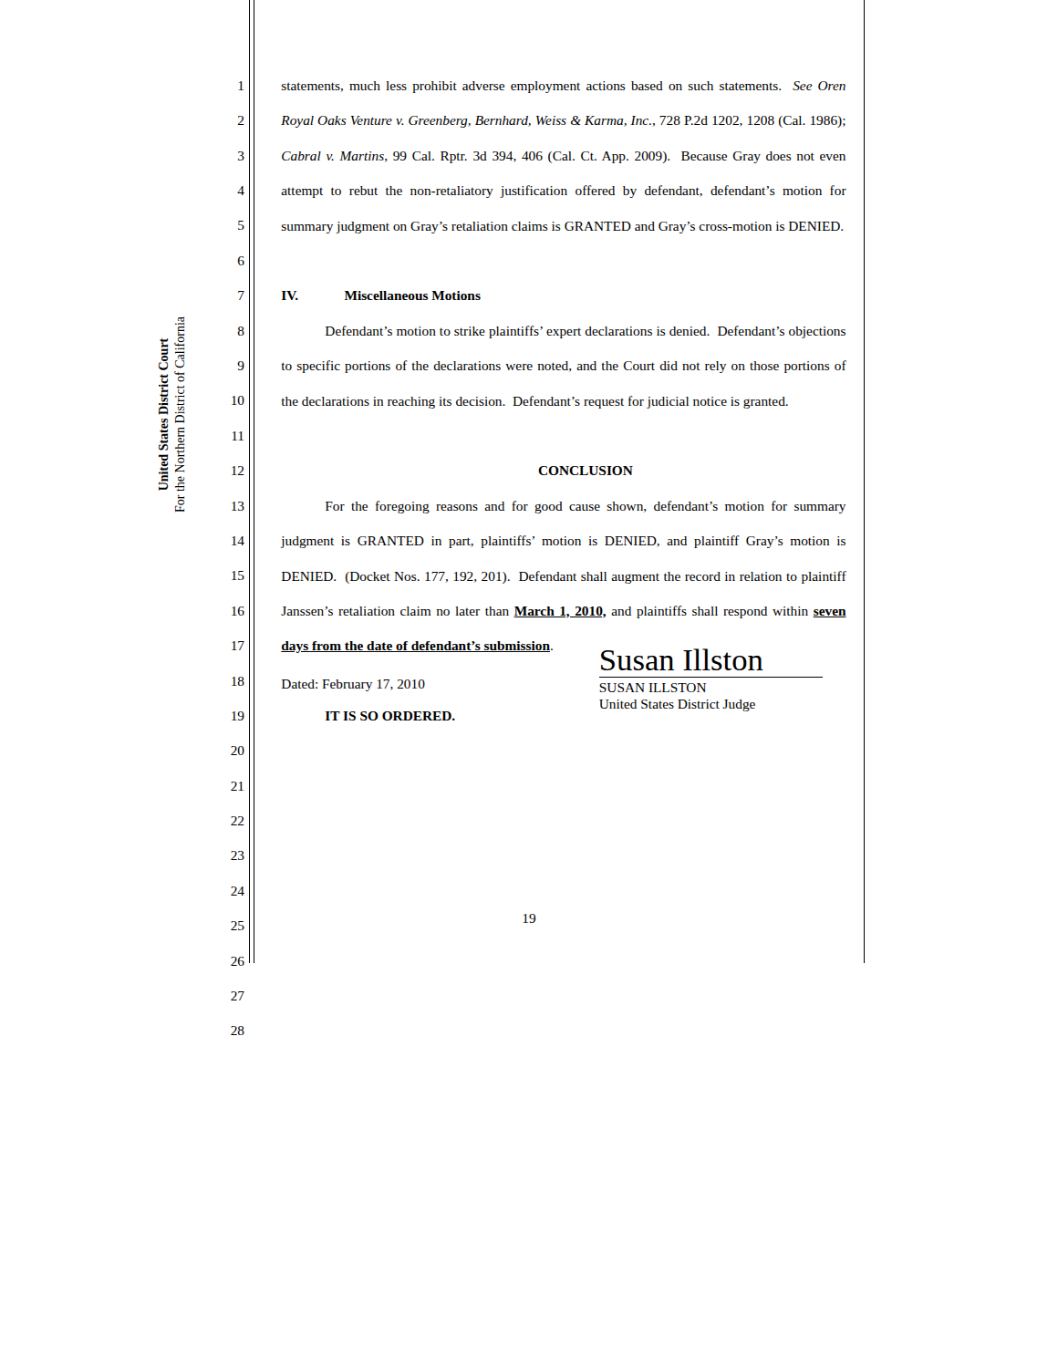United States District Court
For the Northern District of California
1
2
3
4
5
6
7
8
9
10
11
12
13
14
15
16
17
18
19
20
21
22
23
24
25
26
27
28
statements, much less prohibit adverse employment actions based on such statements. See Oren Royal Oaks Venture v. Greenberg, Bernhard, Weiss & Karma, Inc., 728 P.2d 1202, 1208 (Cal. 1986); Cabral v. Martins, 99 Cal. Rptr. 3d 394, 406 (Cal. Ct. App. 2009). Because Gray does not even attempt to rebut the non-retaliatory justification offered by defendant, defendant’s motion for summary judgment on Gray’s retaliation claims is GRANTED and Gray’s cross-motion is DENIED.
IV.
Miscellaneous Motions
Defendant’s motion to strike plaintiffs’ expert declarations is denied. Defendant’s objections to specific portions of the declarations were noted, and the Court did not rely on those portions of the declarations in reaching its decision. Defendant’s request for judicial notice is granted.
CONCLUSION
For the foregoing reasons and for good cause shown, defendant’s motion for summary judgment is GRANTED in part, plaintiffs’ motion is DENIED, and plaintiff Gray’s motion is DENIED. (Docket Nos. 177, 192, 201). Defendant shall augment the record in relation to plaintiff Janssen’s retaliation claim no later than March 1, 2010, and plaintiffs shall respond within seven days from the date of defendant’s submission.
IT IS SO ORDERED.
Dated: February 17, 2010
Susan Illston
SUSAN ILLSTON
United States District Judge
19